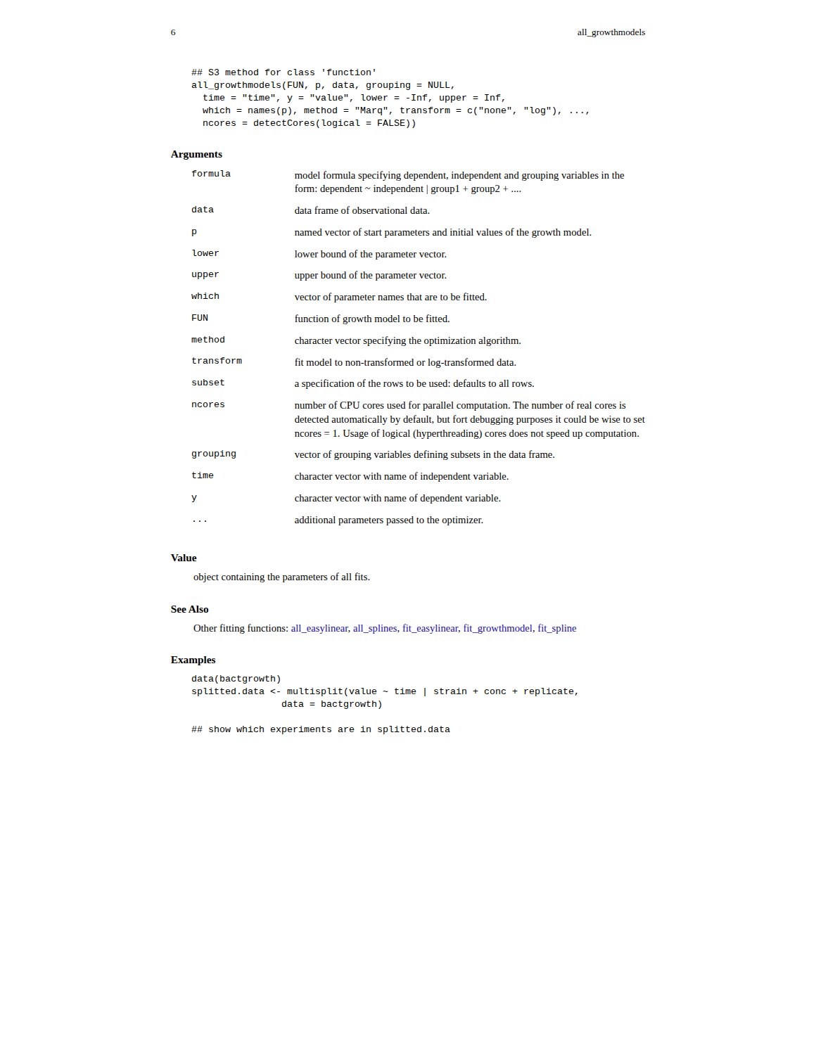6 all_growthmodels
## S3 method for class 'function'
all_growthmodels(FUN, p, data, grouping = NULL,
  time = "time", y = "value", lower = -Inf, upper = Inf,
  which = names(p), method = "Marq", transform = c("none", "log"), ...,
  ncores = detectCores(logical = FALSE))
Arguments
formula
model formula specifying dependent, independent and grouping variables in the form: dependent ~ independent | group1 + group2 + ....
data
data frame of observational data.
p
named vector of start parameters and initial values of the growth model.
lower
lower bound of the parameter vector.
upper
upper bound of the parameter vector.
which
vector of parameter names that are to be fitted.
FUN
function of growth model to be fitted.
method
character vector specifying the optimization algorithm.
transform
fit model to non-transformed or log-transformed data.
subset
a specification of the rows to be used: defaults to all rows.
ncores
number of CPU cores used for parallel computation. The number of real cores is detected automatically by default, but fort debugging purposes it could be wise to set ncores = 1. Usage of logical (hyperthreading) cores does not speed up computation.
grouping
vector of grouping variables defining subsets in the data frame.
time
character vector with name of independent variable.
y
character vector with name of dependent variable.
...
additional parameters passed to the optimizer.
Value
object containing the parameters of all fits.
See Also
Other fitting functions: all_easylinear, all_splines, fit_easylinear, fit_growthmodel, fit_spline
Examples
data(bactgrowth)
splitted.data <- multisplit(value ~ time | strain + conc + replicate,
                data = bactgrowth)

## show which experiments are in splitted.data